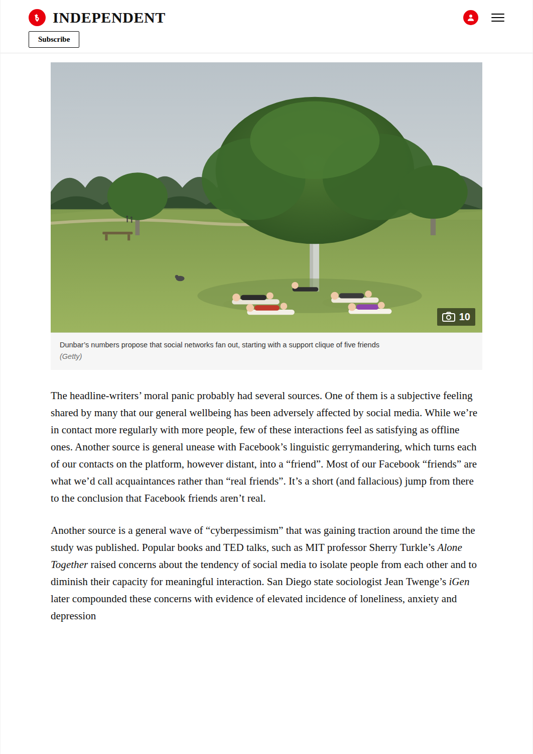Independent
Subscribe
10
Dunbar’s numbers propose that social networks fan out, starting with a support clique of five friends (Getty)
The headline-writers’ moral panic probably had several sources. One of them is a subjective feeling shared by many that our general wellbeing has been adversely affected by social media. While we’re in contact more regularly with more people, few of these interactions feel as satisfying as offline ones. Another source is general unease with Facebook’s linguistic gerrymandering, which turns each of our contacts on the platform, however distant, into a “friend”. Most of our Facebook “friends” are what we’d call acquaintances rather than “real friends”. It’s a short (and fallacious) jump from there to the conclusion that Facebook friends aren’t real.
Another source is a general wave of “cyberpessimism” that was gaining traction around the time the study was published. Popular books and TED talks, such as MIT professor Sherry Turkle’s Alone Together raised concerns about the tendency of social media to isolate people from each other and to diminish their capacity for meaningful interaction. San Diego state sociologist Jean Twenge’s iGen later compounded these concerns with evidence of elevated incidence of loneliness, anxiety and depression